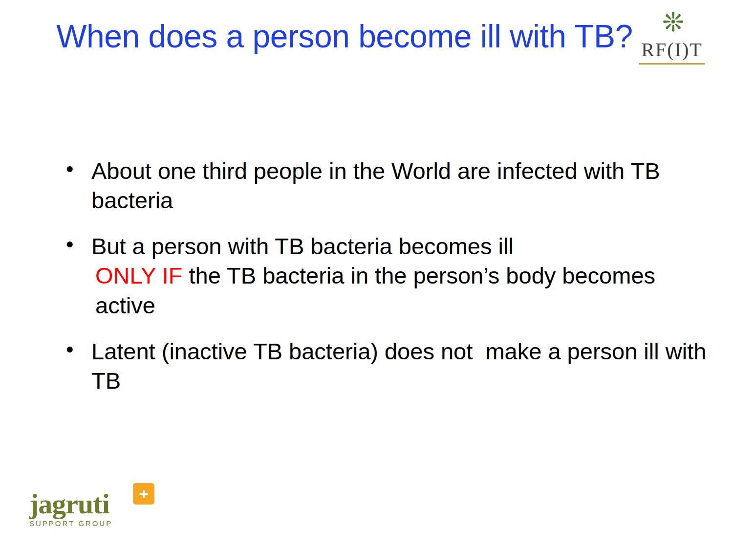When does a person become ill with TB?
❊
RF(I)T
About one third people in the World are infected with TB bacteria
But a person with TB bacteria becomes ill ONLY IF the TB bacteria in the person’s body becomes active
Latent (inactive TB bacteria) does not make a person ill with TB
jagruti+
SUPPORT GROUP